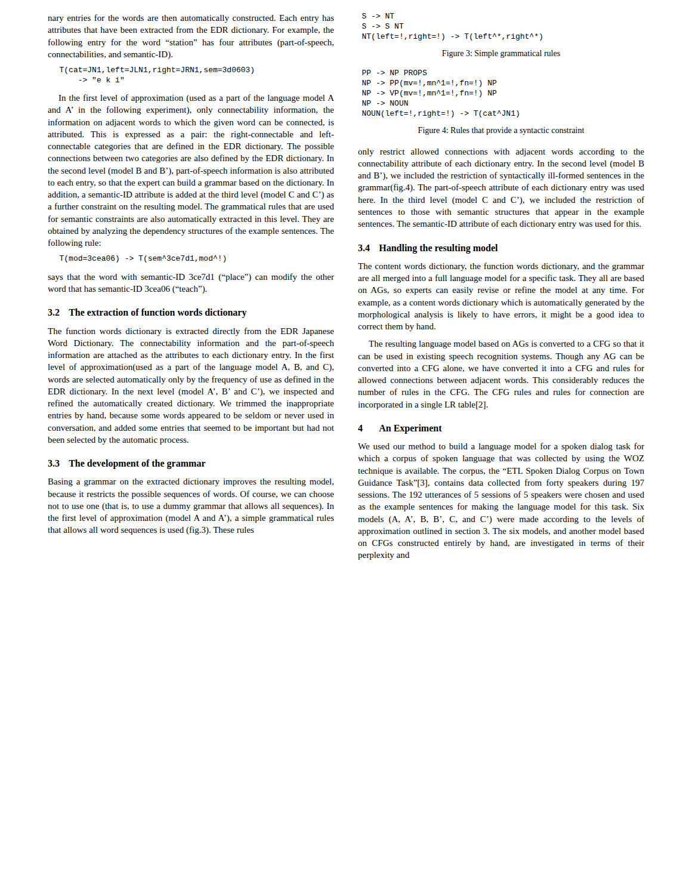nary entries for the words are then automatically constructed. Each entry has attributes that have been extracted from the EDR dictionary. For example, the following entry for the word “station” has four attributes (part-of-speech, connectabilities, and semantic-ID).
T(cat=JN1,left=JLN1,right=JRN1,sem=3d0603)
    -> "e k i"
In the first level of approximation (used as a part of the language model A and A’ in the following experiment), only connectability information, the information on adjacent words to which the given word can be connected, is attributed. This is expressed as a pair: the right-connectable and left-connectable categories that are defined in the EDR dictionary. The possible connections between two categories are also defined by the EDR dictionary. In the second level (model B and B’), part-of-speech information is also attributed to each entry, so that the expert can build a grammar based on the dictionary. In addition, a semantic-ID attribute is added at the third level (model C and C’) as a further constraint on the resulting model. The grammatical rules that are used for semantic constraints are also automatically extracted in this level. They are obtained by analyzing the dependency structures of the example sentences. The following rule:
T(mod=3cea06) -> T(sem^3ce7d1,mod^!)
says that the word with semantic-ID 3ce7d1 (“place”) can modify the other word that has semantic-ID 3cea06 (“teach”).
3.2 The extraction of function words dictionary
The function words dictionary is extracted directly from the EDR Japanese Word Dictionary. The connectability information and the part-of-speech information are attached as the attributes to each dictionary entry. In the first level of approximation(used as a part of the language model A, B, and C), words are selected automatically only by the frequency of use as defined in the EDR dictionary. In the next level (model A’, B’ and C’), we inspected and refined the automatically created dictionary. We trimmed the inappropriate entries by hand, because some words appeared to be seldom or never used in conversation, and added some entries that seemed to be important but had not been selected by the automatic process.
3.3 The development of the grammar
Basing a grammar on the extracted dictionary improves the resulting model, because it restricts the possible sequences of words. Of course, we can choose not to use one (that is, to use a dummy grammar that allows all sequences). In the first level of approximation (model A and A’), a simple grammatical rules that allows all word sequences is used (fig.3). These rules
S -> NT
S -> S NT
NT(left=!,right=!) -> T(left^*,right^*)
Figure 3: Simple grammatical rules
PP -> NP PROPS
NP -> PP(mv=!,mn^1=!,fn=!) NP
NP -> VP(mv=!,mn^1=!,fn=!) NP
NP -> NOUN
NOUN(left=!,right=!) -> T(cat^JN1)
Figure 4: Rules that provide a syntactic constraint
only restrict allowed connections with adjacent words according to the connectability attribute of each dictionary entry. In the second level (model B and B’), we included the restriction of syntactically ill-formed sentences in the grammar(fig.4). The part-of-speech attribute of each dictionary entry was used here. In the third level (model C and C’), we included the restriction of sentences to those with semantic structures that appear in the example sentences. The semantic-ID attribute of each dictionary entry was used for this.
3.4 Handling the resulting model
The content words dictionary, the function words dictionary, and the grammar are all merged into a full language model for a specific task. They all are based on AGs, so experts can easily revise or refine the model at any time. For example, as a content words dictionary which is automatically generated by the morphological analysis is likely to have errors, it might be a good idea to correct them by hand.
The resulting language model based on AGs is converted to a CFG so that it can be used in existing speech recognition systems. Though any AG can be converted into a CFG alone, we have converted it into a CFG and rules for allowed connections between adjacent words. This considerably reduces the number of rules in the CFG. The CFG rules and rules for connection are incorporated in a single LR table[2].
4 An Experiment
We used our method to build a language model for a spoken dialog task for which a corpus of spoken language that was collected by using the WOZ technique is available. The corpus, the “ETL Spoken Dialog Corpus on Town Guidance Task”[3], contains data collected from forty speakers during 197 sessions. The 192 utterances of 5 sessions of 5 speakers were chosen and used as the example sentences for making the language model for this task. Six models (A, A’, B, B’, C, and C’) were made according to the levels of approximation outlined in section 3. The six models, and another model based on CFGs constructed entirely by hand, are investigated in terms of their perplexity and